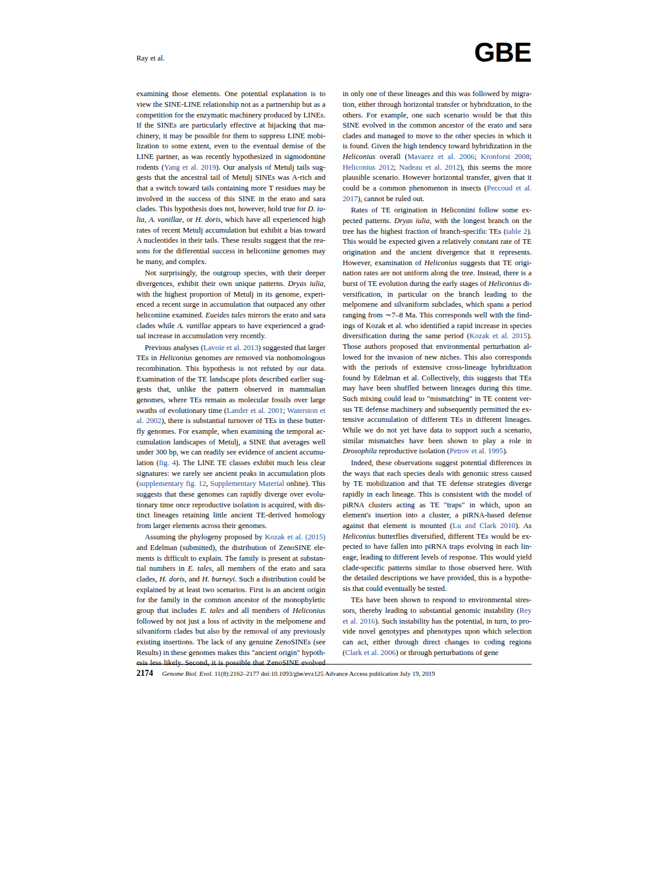Ray et al.
GBE
examining those elements. One potential explanation is to view the SINE-LINE relationship not as a partnership but as a competition for the enzymatic machinery produced by LINEs. If the SINEs are particularly effective at hijacking that machinery, it may be possible for them to suppress LINE mobilization to some extent, even to the eventual demise of the LINE partner, as was recently hypothesized in sigmodontine rodents (Yang et al. 2019). Our analysis of Metulj tails suggests that the ancestral tail of Metulj SINEs was A-rich and that a switch toward tails containing more T residues may be involved in the success of this SINE in the erato and sara clades. This hypothesis does not, however, hold true for D. iulia, A. vanillae, or H. doris, which have all experienced high rates of recent Metulj accumulation but exhibit a bias toward A nucleotides in their tails. These results suggest that the reasons for the differential success in heliconiine genomes may be many, and complex.
Not surprisingly, the outgroup species, with their deeper divergences, exhibit their own unique patterns. Dryas iulia, with the highest proportion of Metulj in its genome, experienced a recent surge in accumulation that outpaced any other heliconiine examined. Eueides tales mirrors the erato and sara clades while A. vanillae appears to have experienced a gradual increase in accumulation very recently.
Previous analyses (Lavoie et al. 2013) suggested that larger TEs in Heliconius genomes are removed via nonhomologous recombination. This hypothesis is not refuted by our data. Examination of the TE landscape plots described earlier suggests that, unlike the pattern observed in mammalian genomes, where TEs remain as molecular fossils over large swaths of evolutionary time (Lander et al. 2001; Waterston et al. 2002), there is substantial turnover of TEs in these butterfly genomes. For example, when examining the temporal accumulation landscapes of Metulj, a SINE that averages well under 300 bp, we can readily see evidence of ancient accumulation (fig. 4). The LINE TE classes exhibit much less clear signatures: we rarely see ancient peaks in accumulation plots (supplementary fig. 12, Supplementary Material online). This suggests that these genomes can rapidly diverge over evolutionary time once reproductive isolation is acquired, with distinct lineages retaining little ancient TE-derived homology from larger elements across their genomes.
Assuming the phylogeny proposed by Kozak et al. (2015) and Edelman (submitted), the distribution of ZenoSINE elements is difficult to explain. The family is present at substantial numbers in E. tales, all members of the erato and sara clades, H. doris, and H. burneyi. Such a distribution could be explained by at least two scenarios. First is an ancient origin for the family in the common ancestor of the monophyletic group that includes E. tales and all members of Heliconius followed by not just a loss of activity in the melpomene and silvaniform clades but also by the removal of any previously existing insertions. The lack of any genuine ZenoSINEs (see Results) in these genomes makes this "ancient origin" hypothesis less likely. Second, it is possible that ZenoSINE evolved in only one of these lineages and this was followed by migration, either through horizontal transfer or hybridization, to the others. For example, one such scenario would be that this SINE evolved in the common ancestor of the erato and sara clades and managed to move to the other species in which it is found. Given the high tendency toward hybridization in the Heliconius overall (Mavarez et al. 2006; Kronforst 2008; Heliconius 2012; Nadeau et al. 2012), this seems the more plausible scenario. However horizontal transfer, given that it could be a common phenomenon in insects (Peccoud et al. 2017), cannot be ruled out.
Rates of TE origination in Heliconiini follow some expected patterns. Dryas iulia, with the longest branch on the tree has the highest fraction of branch-specific TEs (table 2). This would be expected given a relatively constant rate of TE origination and the ancient divergence that it represents. However, examination of Heliconius suggests that TE origination rates are not uniform along the tree. Instead, there is a burst of TE evolution during the early stages of Heliconius diversification, in particular on the branch leading to the melpomene and silvaniform subclades, which spans a period ranging from ∼7–8 Ma. This corresponds well with the findings of Kozak et al. who identified a rapid increase in species diversification during the same period (Kozak et al. 2015). Those authors proposed that environmental perturbation allowed for the invasion of new niches. This also corresponds with the periods of extensive cross-lineage hybridization found by Edelman et al. Collectively, this suggests that TEs may have been shuffled between lineages during this time. Such mixing could lead to "mismatching" in TE content versus TE defense machinery and subsequently permitted the extensive accumulation of different TEs in different lineages. While we do not yet have data to support such a scenario, similar mismatches have been shown to play a role in Drosophila reproductive isolation (Petrov et al. 1995).
Indeed, these observations suggest potential differences in the ways that each species deals with genomic stress caused by TE mobilization and that TE defense strategies diverge rapidly in each lineage. This is consistent with the model of piRNA clusters acting as TE "traps" in which, upon an element's insertion into a cluster, a piRNA-based defense against that element is mounted (Lu and Clark 2010). As Heliconius butterflies diversified, different TEs would be expected to have fallen into piRNA traps evolving in each lineage, leading to different levels of response. This would yield clade-specific patterns similar to those observed here. With the detailed descriptions we have provided, this is a hypothesis that could eventually be tested.
TEs have been shown to respond to environmental stressors, thereby leading to substantial genomic instability (Rey et al. 2016). Such instability has the potential, in turn, to provide novel genotypes and phenotypes upon which selection can act, either through direct changes to coding regions (Clark et al. 2006) or through perturbations of gene
2174 Genome Biol. Evol. 11(8):2162–2177 doi:10.1093/gbe/evz125 Advance Access publication July 19, 2019